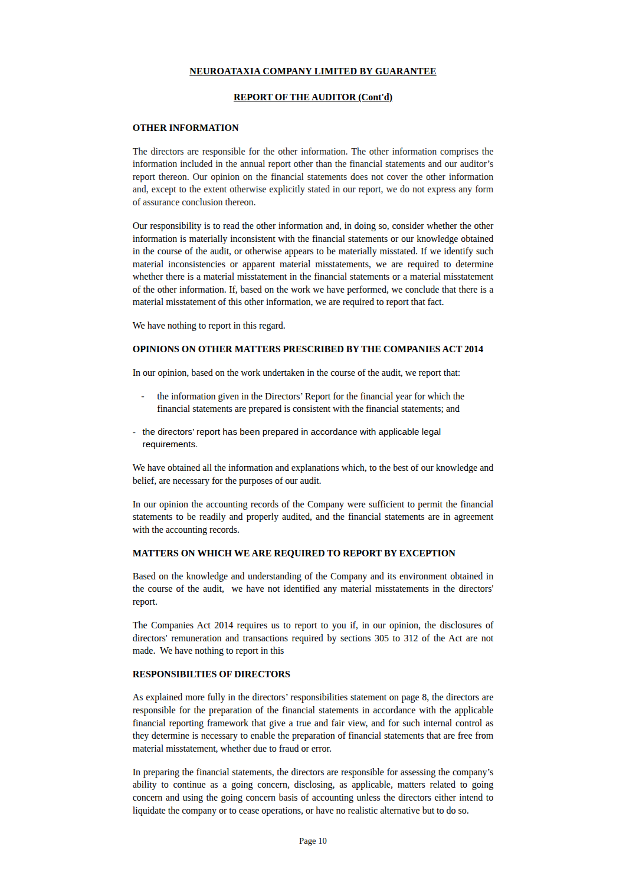NEUROATAXIA COMPANY LIMITED BY GUARANTEE
REPORT OF THE AUDITOR (Cont'd)
OTHER INFORMATION
The directors are responsible for the other information. The other information comprises the information included in the annual report other than the financial statements and our auditor’s report thereon. Our opinion on the financial statements does not cover the other information and, except to the extent otherwise explicitly stated in our report, we do not express any form of assurance conclusion thereon.
Our responsibility is to read the other information and, in doing so, consider whether the other information is materially inconsistent with the financial statements or our knowledge obtained in the course of the audit, or otherwise appears to be materially misstated. If we identify such material inconsistencies or apparent material misstatements, we are required to determine whether there is a material misstatement in the financial statements or a material misstatement of the other information. If, based on the work we have performed, we conclude that there is a material misstatement of this other information, we are required to report that fact.
We have nothing to report in this regard.
OPINIONS ON OTHER MATTERS PRESCRIBED BY THE COMPANIES ACT 2014
In our opinion, based on the work undertaken in the course of the audit, we report that:
the information given in the Directors’ Report for the financial year for which the financial statements are prepared is consistent with the financial statements; and
the directors’ report has been prepared in accordance with applicable legal requirements.
We have obtained all the information and explanations which, to the best of our knowledge and belief, are necessary for the purposes of our audit.
In our opinion the accounting records of the Company were sufficient to permit the financial statements to be readily and properly audited, and the financial statements are in agreement with the accounting records.
MATTERS ON WHICH WE ARE REQUIRED TO REPORT BY EXCEPTION
Based on the knowledge and understanding of the Company and its environment obtained in the course of the audit, we have not identified any material misstatements in the directors' report.
The Companies Act 2014 requires us to report to you if, in our opinion, the disclosures of directors' remuneration and transactions required by sections 305 to 312 of the Act are not made. We have nothing to report in this
RESPONSIBILTIES OF DIRECTORS
As explained more fully in the directors’ responsibilities statement on page 8, the directors are responsible for the preparation of the financial statements in accordance with the applicable financial reporting framework that give a true and fair view, and for such internal control as they determine is necessary to enable the preparation of financial statements that are free from material misstatement, whether due to fraud or error.
In preparing the financial statements, the directors are responsible for assessing the company’s ability to continue as a going concern, disclosing, as applicable, matters related to going concern and using the going concern basis of accounting unless the directors either intend to liquidate the company or to cease operations, or have no realistic alternative but to do so.
Page 10